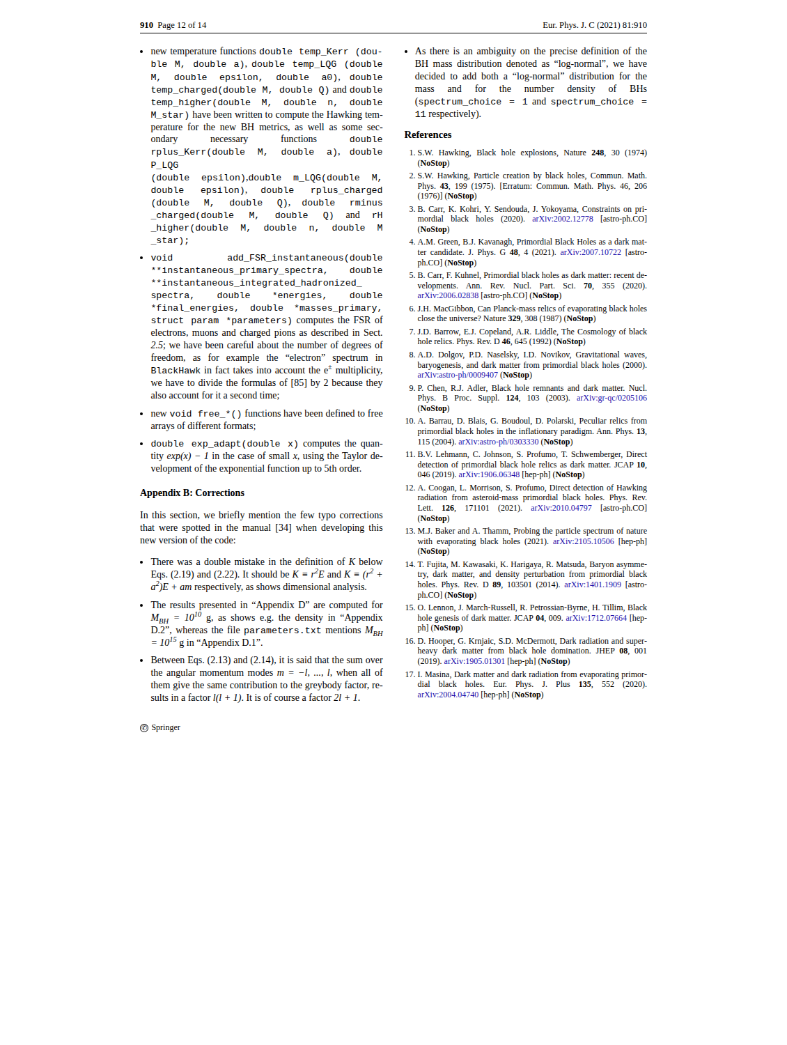910 Page 12 of 14
Eur. Phys. J. C (2021) 81:910
new temperature functions double temp_Kerr (double M, double a), double temp_LQG (double M, double epsilon, double a0), double temp_charged(double M, double Q) and double temp_higher(double M, double n, double M_star) have been written to compute the Hawking temperature for the new BH metrics, as well as some secondary necessary functions double rplus_Kerr(double M, double a), double P_LQG
(double epsilon),double m_LQG(double M, double epsilon), double rplus_charged (double M, double Q), double rminus _charged(double M, double Q) and rH _higher(double M, double n, double M _star);
void add_FSR_instantaneous(double **instantaneous_primary_spectra, double **instantaneous_integrated_hadronized_ spectra, double *energies, double *final_energies, double *masses_primary, struct param *parameters) computes the FSR of electrons, muons and charged pions as described in Sect. 2.5; we have been careful about the number of degrees of freedom, as for example the “electron” spectrum in BlackHawk in fact takes into account the e± multiplicity, we have to divide the formulas of [85] by 2 because they also account for it a second time;
new void free_*() functions have been defined to free arrays of different formats;
double exp_adapt(double x) computes the quantity exp(x) − 1 in the case of small x, using the Taylor development of the exponential function up to 5th order.
Appendix B: Corrections
In this section, we briefly mention the few typo corrections that were spotted in the manual [34] when developing this new version of the code:
There was a double mistake in the definition of K below Eqs. (2.19) and (2.22). It should be K ≡ r2E and K ≡ (r2 + a2)E + am respectively, as shows dimensional analysis.
The results presented in “Appendix D” are computed for MBH = 1010 g, as shows e.g. the density in “Appendix D.2”, whereas the file parameters.txt mentions MBH = 1015 g in “Appendix D.1”.
Between Eqs. (2.13) and (2.14), it is said that the sum over the angular momentum modes m = −l, ..., l, when all of them give the same contribution to the greybody factor, results in a factor l(l + 1). It is of course a factor 2l + 1.
As there is an ambiguity on the precise definition of the BH mass distribution denoted as “log-normal”, we have decided to add both a “log-normal” distribution for the mass and for the number density of BHs (spectrum_choice = 1 and spectrum_choice = 11 respectively).
References
S.W. Hawking, Black hole explosions, Nature 248, 30 (1974) (NoStop)
S.W. Hawking, Particle creation by black holes, Commun. Math. Phys. 43, 199 (1975). [Erratum: Commun. Math. Phys. 46, 206 (1976)] (NoStop)
B. Carr, K. Kohri, Y. Sendouda, J. Yokoyama, Constraints on primordial black holes (2020). arXiv:2002.12778 [astro-ph.CO] (NoStop)
A.M. Green, B.J. Kavanagh, Primordial Black Holes as a dark matter candidate. J. Phys. G 48, 4 (2021). arXiv:2007.10722 [astro-ph.CO] (NoStop)
B. Carr, F. Kuhnel, Primordial black holes as dark matter: recent developments. Ann. Rev. Nucl. Part. Sci. 70, 355 (2020). arXiv:2006.02838 [astro-ph.CO] (NoStop)
J.H. MacGibbon, Can Planck-mass relics of evaporating black holes close the universe? Nature 329, 308 (1987) (NoStop)
J.D. Barrow, E.J. Copeland, A.R. Liddle, The Cosmology of black hole relics. Phys. Rev. D 46, 645 (1992) (NoStop)
A.D. Dolgov, P.D. Naselsky, I.D. Novikov, Gravitational waves, baryogenesis, and dark matter from primordial black holes (2000). arXiv:astro-ph/0009407 (NoStop)
P. Chen, R.J. Adler, Black hole remnants and dark matter. Nucl. Phys. B Proc. Suppl. 124, 103 (2003). arXiv:gr-qc/0205106 (NoStop)
A. Barrau, D. Blais, G. Boudoul, D. Polarski, Peculiar relics from primordial black holes in the inflationary paradigm. Ann. Phys. 13, 115 (2004). arXiv:astro-ph/0303330 (NoStop)
B.V. Lehmann, C. Johnson, S. Profumo, T. Schwemberger, Direct detection of primordial black hole relics as dark matter. JCAP 10, 046 (2019). arXiv:1906.06348 [hep-ph] (NoStop)
A. Coogan, L. Morrison, S. Profumo, Direct detection of Hawking radiation from asteroid-mass primordial black holes. Phys. Rev. Lett. 126, 171101 (2021). arXiv:2010.04797 [astro-ph.CO] (NoStop)
M.J. Baker and A. Thamm, Probing the particle spectrum of nature with evaporating black holes (2021). arXiv:2105.10506 [hep-ph] (NoStop)
T. Fujita, M. Kawasaki, K. Harigaya, R. Matsuda, Baryon asymmetry, dark matter, and density perturbation from primordial black holes. Phys. Rev. D 89, 103501 (2014). arXiv:1401.1909 [astro-ph.CO] (NoStop)
O. Lennon, J. March-Russell, R. Petrossian-Byrne, H. Tillim, Black hole genesis of dark matter. JCAP 04, 009. arXiv:1712.07664 [hep-ph] (NoStop)
D. Hooper, G. Krnjaic, S.D. McDermott, Dark radiation and superheavy dark matter from black hole domination. JHEP 08, 001 (2019). arXiv:1905.01301 [hep-ph] (NoStop)
I. Masina, Dark matter and dark radiation from evaporating primordial black holes. Eur. Phys. J. Plus 135, 552 (2020). arXiv:2004.04740 [hep-ph] (NoStop)
✆ Springer